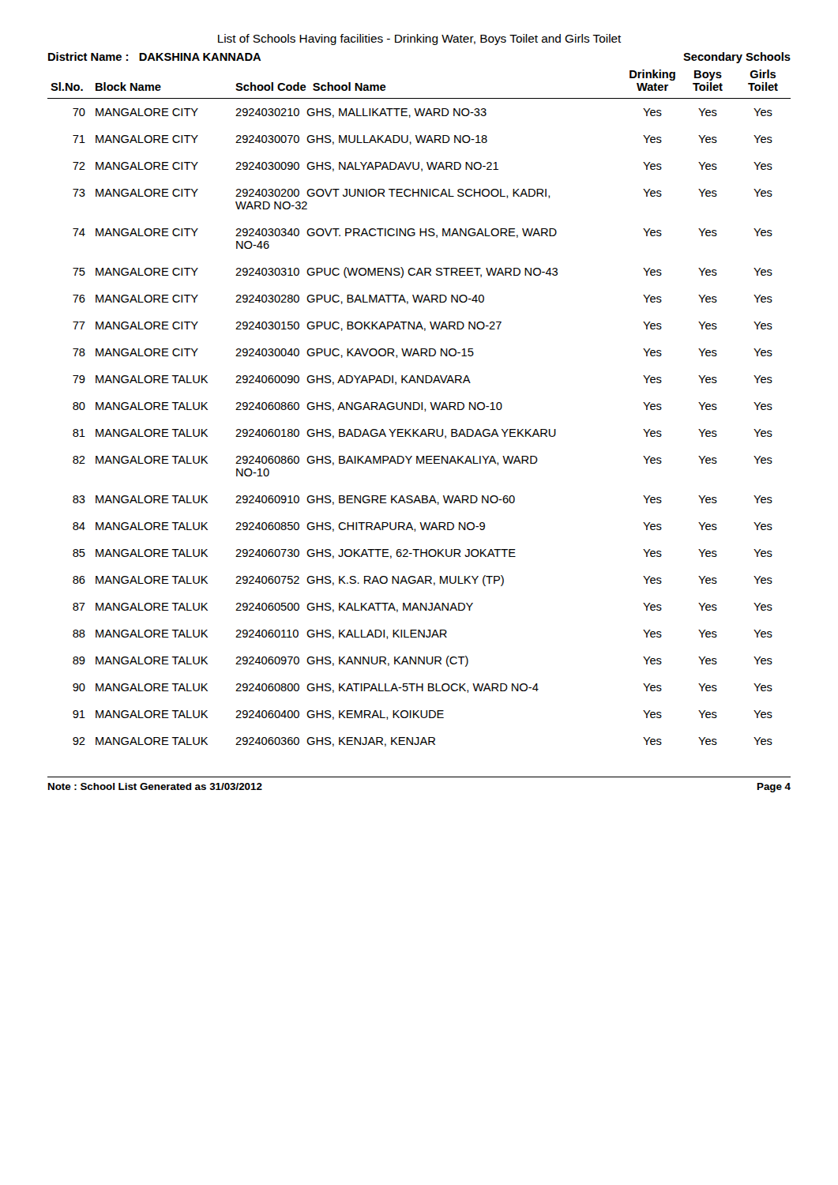List of Schools Having facilities - Drinking Water, Boys Toilet and Girls Toilet
District Name : DAKSHINA KANNADA
Secondary Schools
| Sl.No. | Block Name | School Code School Name | Drinking Water | Boys Toilet | Girls Toilet |
| --- | --- | --- | --- | --- | --- |
| 70 | MANGALORE CITY | 2924030210 GHS, MALLIKATTE, WARD NO-33 | Yes | Yes | Yes |
| 71 | MANGALORE CITY | 2924030070 GHS, MULLAKADU, WARD NO-18 | Yes | Yes | Yes |
| 72 | MANGALORE CITY | 2924030090 GHS, NALYAPADAVU, WARD NO-21 | Yes | Yes | Yes |
| 73 | MANGALORE CITY | 2924030200 GOVT JUNIOR TECHNICAL SCHOOL, KADRI, WARD NO-32 | Yes | Yes | Yes |
| 74 | MANGALORE CITY | 2924030340 GOVT. PRACTICING HS, MANGALORE, WARD NO-46 | Yes | Yes | Yes |
| 75 | MANGALORE CITY | 2924030310 GPUC (WOMENS) CAR STREET, WARD NO-43 | Yes | Yes | Yes |
| 76 | MANGALORE CITY | 2924030280 GPUC, BALMATTA, WARD NO-40 | Yes | Yes | Yes |
| 77 | MANGALORE CITY | 2924030150 GPUC, BOKKAPATNA, WARD NO-27 | Yes | Yes | Yes |
| 78 | MANGALORE CITY | 2924030040 GPUC, KAVOOR, WARD NO-15 | Yes | Yes | Yes |
| 79 | MANGALORE TALUK | 2924060090 GHS, ADYAPADI, KANDAVARA | Yes | Yes | Yes |
| 80 | MANGALORE TALUK | 2924060860 GHS, ANGARAGUNDI, WARD NO-10 | Yes | Yes | Yes |
| 81 | MANGALORE TALUK | 2924060180 GHS, BADAGA YEKKARU, BADAGA YEKKARU | Yes | Yes | Yes |
| 82 | MANGALORE TALUK | 2924060860 GHS, BAIKAMPADY MEENAKALIYA, WARD NO-10 | Yes | Yes | Yes |
| 83 | MANGALORE TALUK | 2924060910 GHS, BENGRE KASABA, WARD NO-60 | Yes | Yes | Yes |
| 84 | MANGALORE TALUK | 2924060850 GHS, CHITRAPURA, WARD NO-9 | Yes | Yes | Yes |
| 85 | MANGALORE TALUK | 2924060730 GHS, JOKATTE, 62-THOKUR JOKATTE | Yes | Yes | Yes |
| 86 | MANGALORE TALUK | 2924060752 GHS, K.S. RAO NAGAR, MULKY (TP) | Yes | Yes | Yes |
| 87 | MANGALORE TALUK | 2924060500 GHS, KALKATTA, MANJANADY | Yes | Yes | Yes |
| 88 | MANGALORE TALUK | 2924060110 GHS, KALLADI, KILENJAR | Yes | Yes | Yes |
| 89 | MANGALORE TALUK | 2924060970 GHS, KANNUR, KANNUR (CT) | Yes | Yes | Yes |
| 90 | MANGALORE TALUK | 2924060800 GHS, KATIPALLA-5TH BLOCK, WARD NO-4 | Yes | Yes | Yes |
| 91 | MANGALORE TALUK | 2924060400 GHS, KEMRAL, KOIKUDE | Yes | Yes | Yes |
| 92 | MANGALORE TALUK | 2924060360 GHS, KENJAR, KENJAR | Yes | Yes | Yes |
Note : School List Generated as 31/03/2012
Page 4